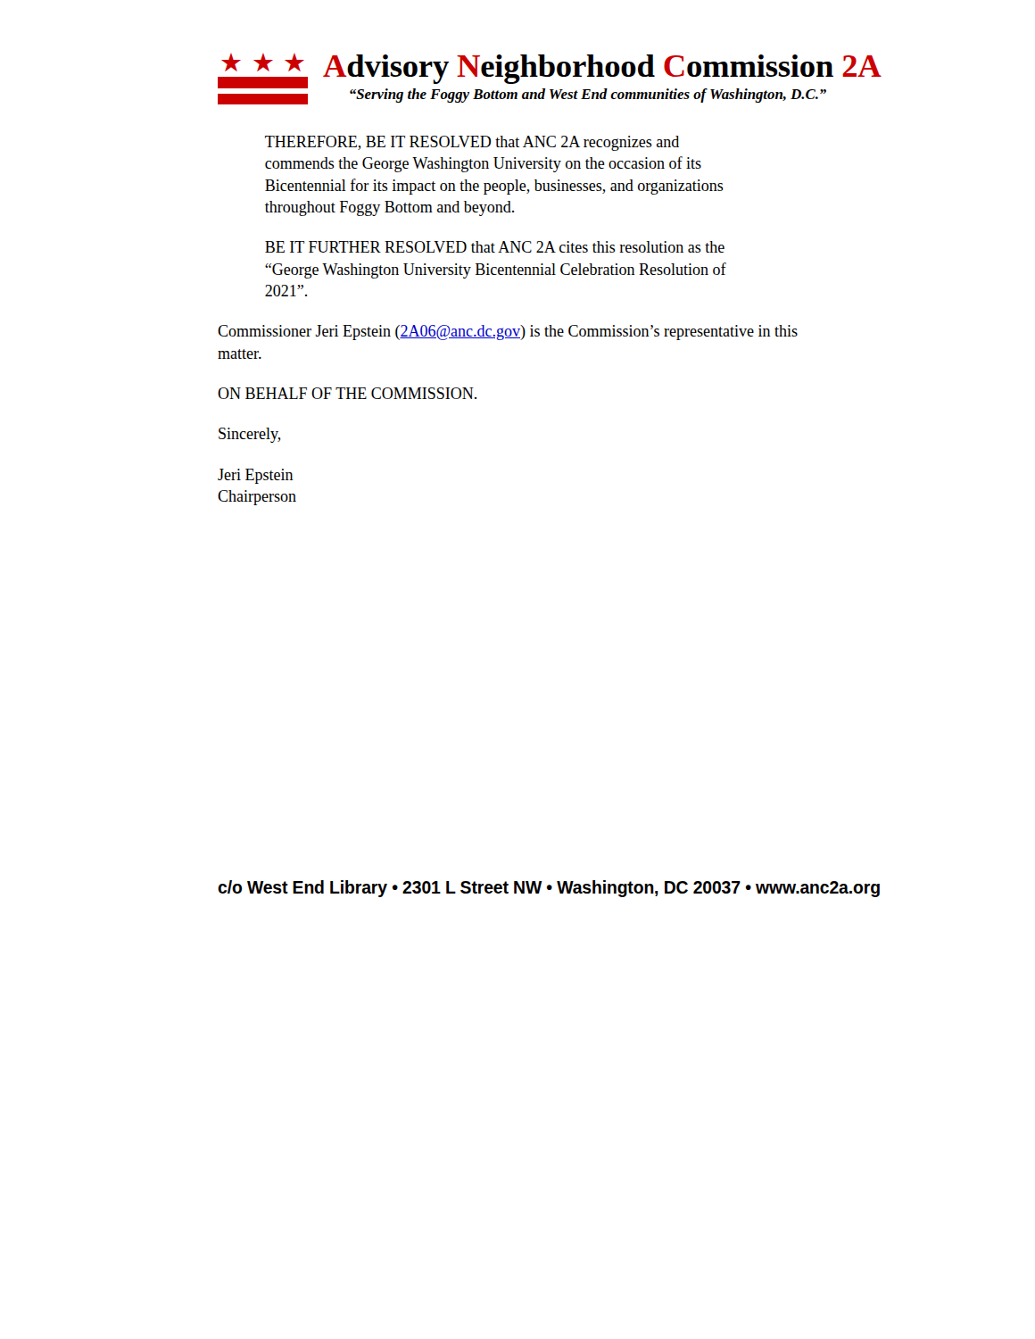★★★
Advisory Neighborhood Commission 2A
“Serving the Foggy Bottom and West End communities of Washington, D.C.”
THEREFORE, BE IT RESOLVED that ANC 2A recognizes and commends the George Washington University on the occasion of its Bicentennial for its impact on the people, businesses, and organizations throughout Foggy Bottom and beyond.
BE IT FURTHER RESOLVED that ANC 2A cites this resolution as the “George Washington University Bicentennial Celebration Resolution of 2021”.
Commissioner Jeri Epstein (2A06@anc.dc.gov) is the Commission’s representative in this matter.
ON BEHALF OF THE COMMISSION.
Sincerely,
Jeri Epstein
Chairperson
c/o West End Library • 2301 L Street NW • Washington, DC 20037 • www.anc2a.org